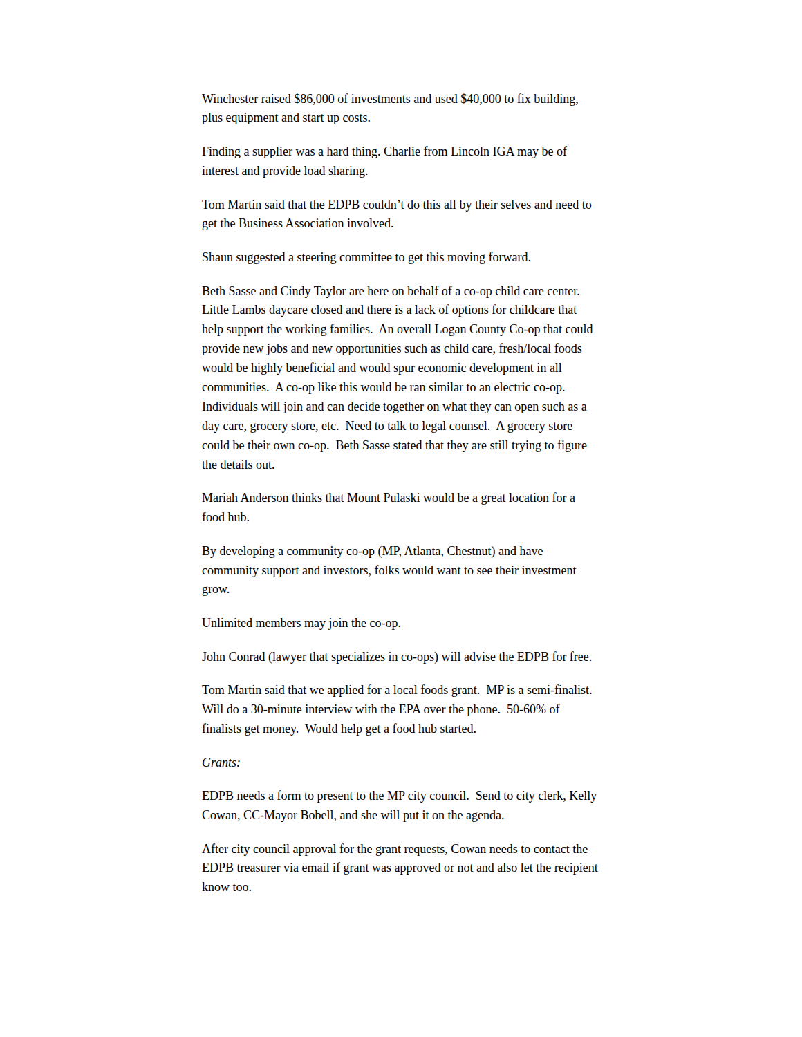Winchester raised $86,000 of investments and used $40,000 to fix building, plus equipment and start up costs.
Finding a supplier was a hard thing. Charlie from Lincoln IGA may be of interest and provide load sharing.
Tom Martin said that the EDPB couldn’t do this all by their selves and need to get the Business Association involved.
Shaun suggested a steering committee to get this moving forward.
Beth Sasse and Cindy Taylor are here on behalf of a co-op child care center. Little Lambs daycare closed and there is a lack of options for childcare that help support the working families. An overall Logan County Co-op that could provide new jobs and new opportunities such as child care, fresh/local foods would be highly beneficial and would spur economic development in all communities. A co-op like this would be ran similar to an electric co-op. Individuals will join and can decide together on what they can open such as a day care, grocery store, etc. Need to talk to legal counsel. A grocery store could be their own co-op. Beth Sasse stated that they are still trying to figure the details out.
Mariah Anderson thinks that Mount Pulaski would be a great location for a food hub.
By developing a community co-op (MP, Atlanta, Chestnut) and have community support and investors, folks would want to see their investment grow.
Unlimited members may join the co-op.
John Conrad (lawyer that specializes in co-ops) will advise the EDPB for free.
Tom Martin said that we applied for a local foods grant. MP is a semi-finalist. Will do a 30-minute interview with the EPA over the phone. 50-60% of finalists get money. Would help get a food hub started.
Grants:
EDPB needs a form to present to the MP city council. Send to city clerk, Kelly Cowan, CC-Mayor Bobell, and she will put it on the agenda.
After city council approval for the grant requests, Cowan needs to contact the EDPB treasurer via email if grant was approved or not and also let the recipient know too.